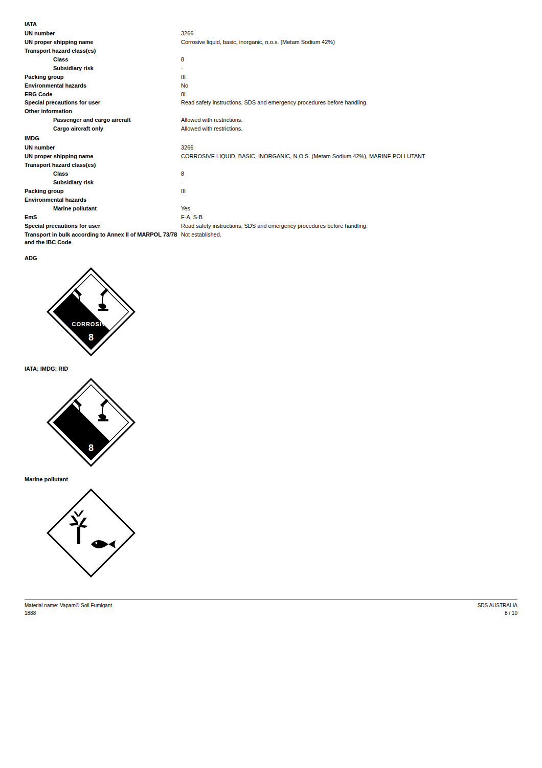IATA
| UN number | 3266 |
| UN proper shipping name | Corrosive liquid, basic, inorganic, n.o.s. (Metam Sodium 42%) |
| Transport hazard class(es) | |
| Class | 8 |
| Subsidiary risk | - |
| Packing group | III |
| Environmental hazards | No |
| ERG Code | 8L |
| Special precautions for user | Read safety instructions, SDS and emergency procedures before handling. |
| Other information | |
| Passenger and cargo aircraft | Allowed with restrictions. |
| Cargo aircraft only | Allowed with restrictions. |
IMDG
| UN number | 3266 |
| UN proper shipping name | CORROSIVE LIQUID, BASIC, INORGANIC, N.O.S. (Metam Sodium 42%), MARINE POLLUTANT |
| Transport hazard class(es) | |
| Class | 8 |
| Subsidiary risk | - |
| Packing group | III |
| Environmental hazards | |
| Marine pollutant | Yes |
| EmS | F-A, S-B |
| Special precautions for user | Read safety instructions, SDS and emergency procedures before handling. |
| Transport in bulk according to Annex II of MARPOL 73/78 and the IBC Code | Not established. |
ADG
CORROSIVE 8
IATA; IMDG; RID
8
Marine pollutant
Material name: Vapam® Soil Fumigant
1888
SDS AUSTRALIA
8 / 10